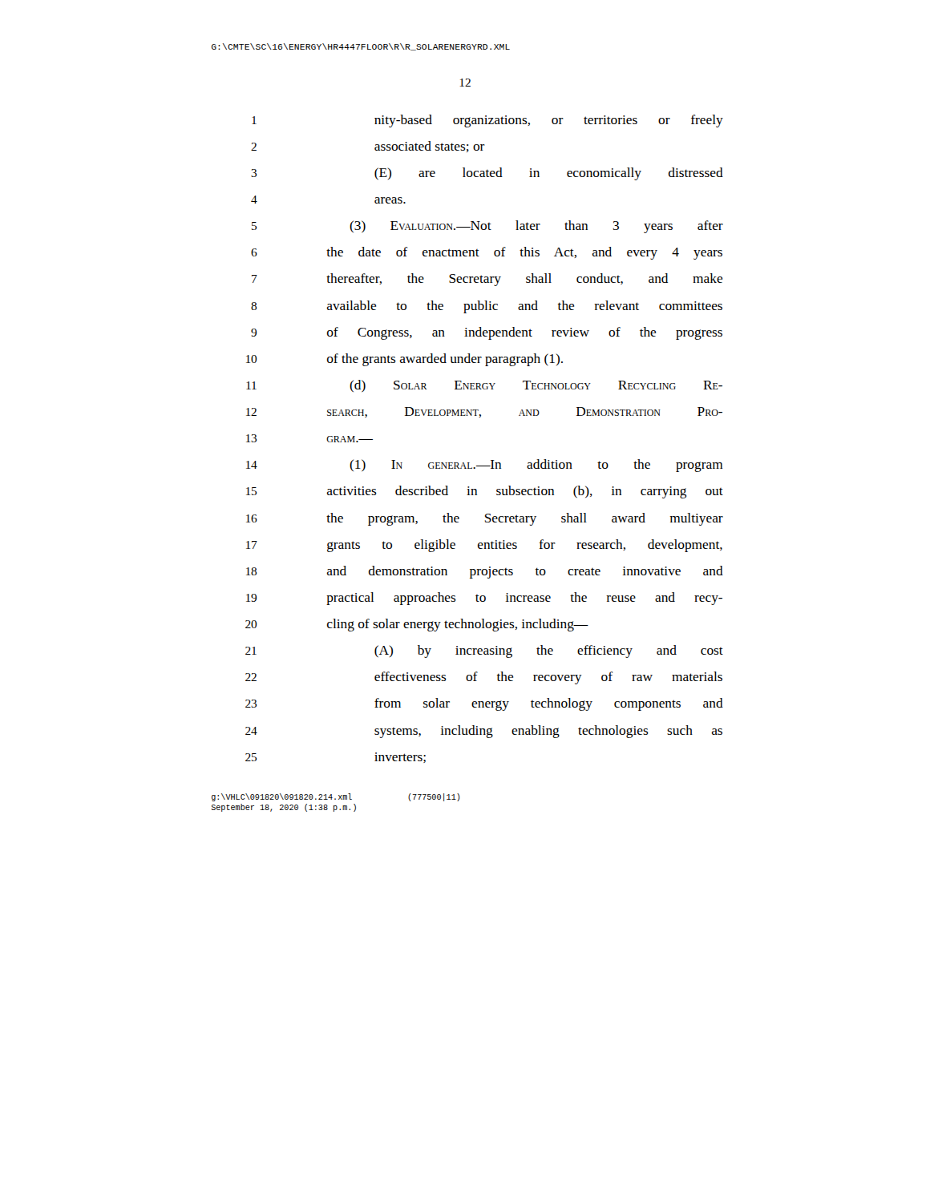G:\CMTE\SC\16\ENERGY\HR4447FLOOR\R\R_SOLARENERGYRD.XML
12
nity-based organizations, or territories or freely
associated states; or
(E) are located in economically distressed
areas.
(3) Evaluation.—Not later than 3 years after
the date of enactment of this Act, and every 4 years
thereafter, the Secretary shall conduct, and make
available to the public and the relevant committees
of Congress, an independent review of the progress
of the grants awarded under paragraph (1).
(d) Solar Energy Technology Recycling Re-
search, Development, and Demonstration Pro-
gram.—
(1) In general.—In addition to the program
activities described in subsection (b), in carrying out
the program, the Secretary shall award multiyear
grants to eligible entities for research, development,
and demonstration projects to create innovative and
practical approaches to increase the reuse and recy-
cling of solar energy technologies, including—
(A) by increasing the efficiency and cost
effectiveness of the recovery of raw materials
from solar energy technology components and
systems, including enabling technologies such as
inverters;
g:\VHLC\091820\091820.214.xml
September 18, 2020 (1:38 p.m.) (777500|11)